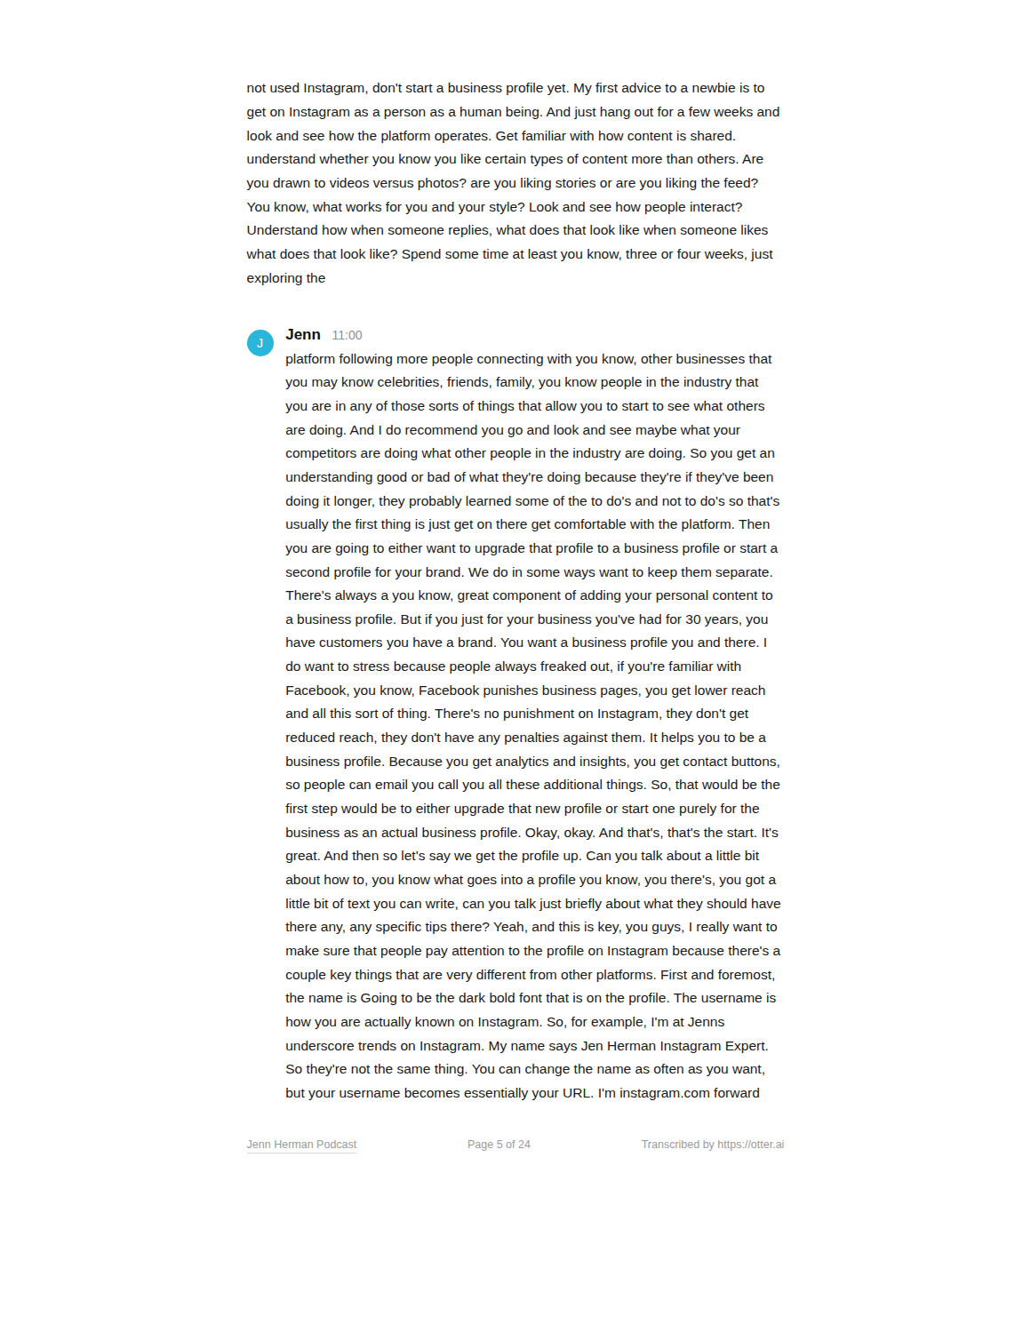not used Instagram, don't start a business profile yet. My first advice to a newbie is to get on Instagram as a person as a human being. And just hang out for a few weeks and look and see how the platform operates. Get familiar with how content is shared. understand whether you know you like certain types of content more than others. Are you drawn to videos versus photos? are you liking stories or are you liking the feed? You know, what works for you and your style? Look and see how people interact? Understand how when someone replies, what does that look like when someone likes what does that look like? Spend some time at least you know, three or four weeks, just exploring the
J
Jenn 11:00
platform following more people connecting with you know, other businesses that you may know celebrities, friends, family, you know people in the industry that you are in any of those sorts of things that allow you to start to see what others are doing. And I do recommend you go and look and see maybe what your competitors are doing what other people in the industry are doing. So you get an understanding good or bad of what they're doing because they're if they've been doing it longer, they probably learned some of the to do's and not to do's so that's usually the first thing is just get on there get comfortable with the platform. Then you are going to either want to upgrade that profile to a business profile or start a second profile for your brand. We do in some ways want to keep them separate. There's always a you know, great component of adding your personal content to a business profile. But if you just for your business you've had for 30 years, you have customers you have a brand. You want a business profile you and there. I do want to stress because people always freaked out, if you're familiar with Facebook, you know, Facebook punishes business pages, you get lower reach and all this sort of thing. There's no punishment on Instagram, they don't get reduced reach, they don't have any penalties against them. It helps you to be a business profile. Because you get analytics and insights, you get contact buttons, so people can email you call you all these additional things. So, that would be the first step would be to either upgrade that new profile or start one purely for the business as an actual business profile. Okay, okay. And that's, that's the start. It's great. And then so let's say we get the profile up. Can you talk about a little bit about how to, you know what goes into a profile you know, you there's, you got a little bit of text you can write, can you talk just briefly about what they should have there any, any specific tips there? Yeah, and this is key, you guys, I really want to make sure that people pay attention to the profile on Instagram because there's a couple key things that are very different from other platforms. First and foremost, the name is Going to be the dark bold font that is on the profile. The username is how you are actually known on Instagram. So, for example, I'm at Jenns underscore trends on Instagram. My name says Jen Herman Instagram Expert. So they're not the same thing. You can change the name as often as you want, but your username becomes essentially your URL. I'm instagram.com forward
Jenn Herman Podcast Page 5 of 24 Transcribed by https://otter.ai